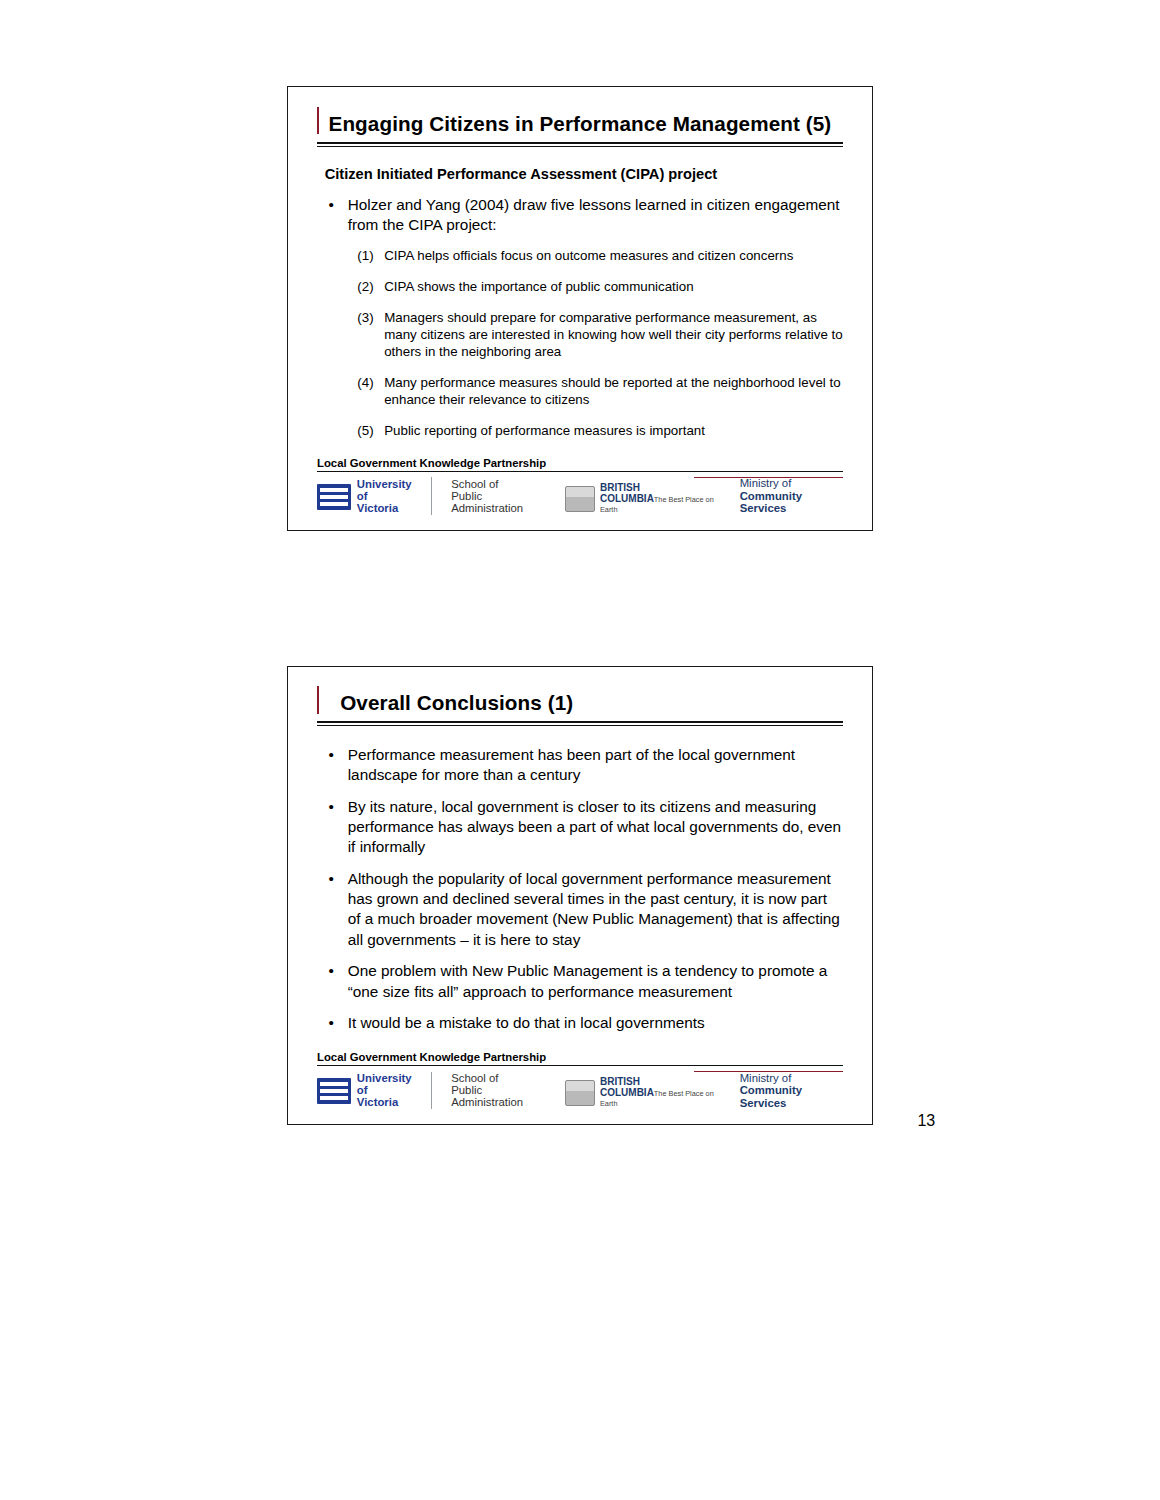Engaging Citizens in Performance Management (5)
Citizen Initiated Performance Assessment (CIPA) project
Holzer and Yang (2004) draw five lessons learned in citizen engagement from the CIPA project:
(1) CIPA helps officials focus on outcome measures and citizen concerns
(2) CIPA shows the importance of public communication
(3) Managers should prepare for comparative performance measurement, as many citizens are interested in knowing how well their city performs relative to others in the neighboring area
(4) Many performance measures should be reported at the neighborhood level to enhance their relevance to citizens
(5) Public reporting of performance measures is important
Local Government Knowledge Partnership
University of Victoria
School of Public Administration
BRITISH
COLUMBIAThe Best Place on Earth
Ministry of Community Services
Overall Conclusions (1)
Performance measurement has been part of the local government landscape for more than a century
By its nature, local government is closer to its citizens and measuring performance has always been a part of what local governments do, even if informally
Although the popularity of local government performance measurement has grown and declined several times in the past century, it is now part of a much broader movement (New Public Management) that is affecting all governments – it is here to stay
One problem with New Public Management is a tendency to promote a “one size fits all” approach to performance measurement
It would be a mistake to do that in local governments
Local Government Knowledge Partnership
University of Victoria
School of Public Administration
BRITISH
COLUMBIAThe Best Place on Earth
Ministry of Community Services
13